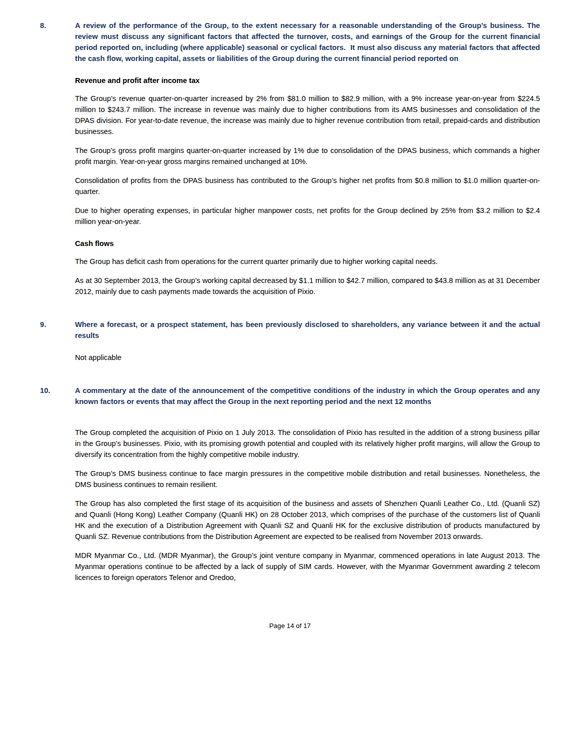8.
A review of the performance of the Group, to the extent necessary for a reasonable understanding of the Group’s business. The review must discuss any significant factors that affected the turnover, costs, and earnings of the Group for the current financial period reported on, including (where applicable) seasonal or cyclical factors. It must also discuss any material factors that affected the cash flow, working capital, assets or liabilities of the Group during the current financial period reported on
Revenue and profit after income tax
The Group’s revenue quarter-on-quarter increased by 2% from $81.0 million to $82.9 million, with a 9% increase year-on-year from $224.5 million to $243.7 million. The increase in revenue was mainly due to higher contributions from its AMS businesses and consolidation of the DPAS division. For year-to-date revenue, the increase was mainly due to higher revenue contribution from retail, prepaid-cards and distribution businesses.
The Group’s gross profit margins quarter-on-quarter increased by 1% due to consolidation of the DPAS business, which commands a higher profit margin. Year-on-year gross margins remained unchanged at 10%.
Consolidation of profits from the DPAS business has contributed to the Group’s higher net profits from $0.8 million to $1.0 million quarter-on-quarter.
Due to higher operating expenses, in particular higher manpower costs, net profits for the Group declined by 25% from $3.2 million to $2.4 million year-on-year.
Cash flows
The Group has deficit cash from operations for the current quarter primarily due to higher working capital needs.
As at 30 September 2013, the Group’s working capital decreased by $1.1 million to $42.7 million, compared to $43.8 million as at 31 December 2012, mainly due to cash payments made towards the acquisition of Pixio.
9.
Where a forecast, or a prospect statement, has been previously disclosed to shareholders, any variance between it and the actual results
Not applicable
10.
A commentary at the date of the announcement of the competitive conditions of the industry in which the Group operates and any known factors or events that may affect the Group in the next reporting period and the next 12 months
The Group completed the acquisition of Pixio on 1 July 2013. The consolidation of Pixio has resulted in the addition of a strong business pillar in the Group’s businesses. Pixio, with its promising growth potential and coupled with its relatively higher profit margins, will allow the Group to diversify its concentration from the highly competitive mobile industry.
The Group’s DMS business continue to face margin pressures in the competitive mobile distribution and retail businesses. Nonetheless, the DMS business continues to remain resilient.
The Group has also completed the first stage of its acquisition of the business and assets of Shenzhen Quanli Leather Co., Ltd. (Quanli SZ) and Quanli (Hong Kong) Leather Company (Quanli HK) on 28 October 2013, which comprises of the purchase of the customers list of Quanli HK and the execution of a Distribution Agreement with Quanli SZ and Quanli HK for the exclusive distribution of products manufactured by Quanli SZ. Revenue contributions from the Distribution Agreement are expected to be realised from November 2013 onwards.
MDR Myanmar Co., Ltd. (MDR Myanmar), the Group’s joint venture company in Myanmar, commenced operations in late August 2013. The Myanmar operations continue to be affected by a lack of supply of SIM cards. However, with the Myanmar Government awarding 2 telecom licences to foreign operators Telenor and Oredoo,
Page 14 of 17